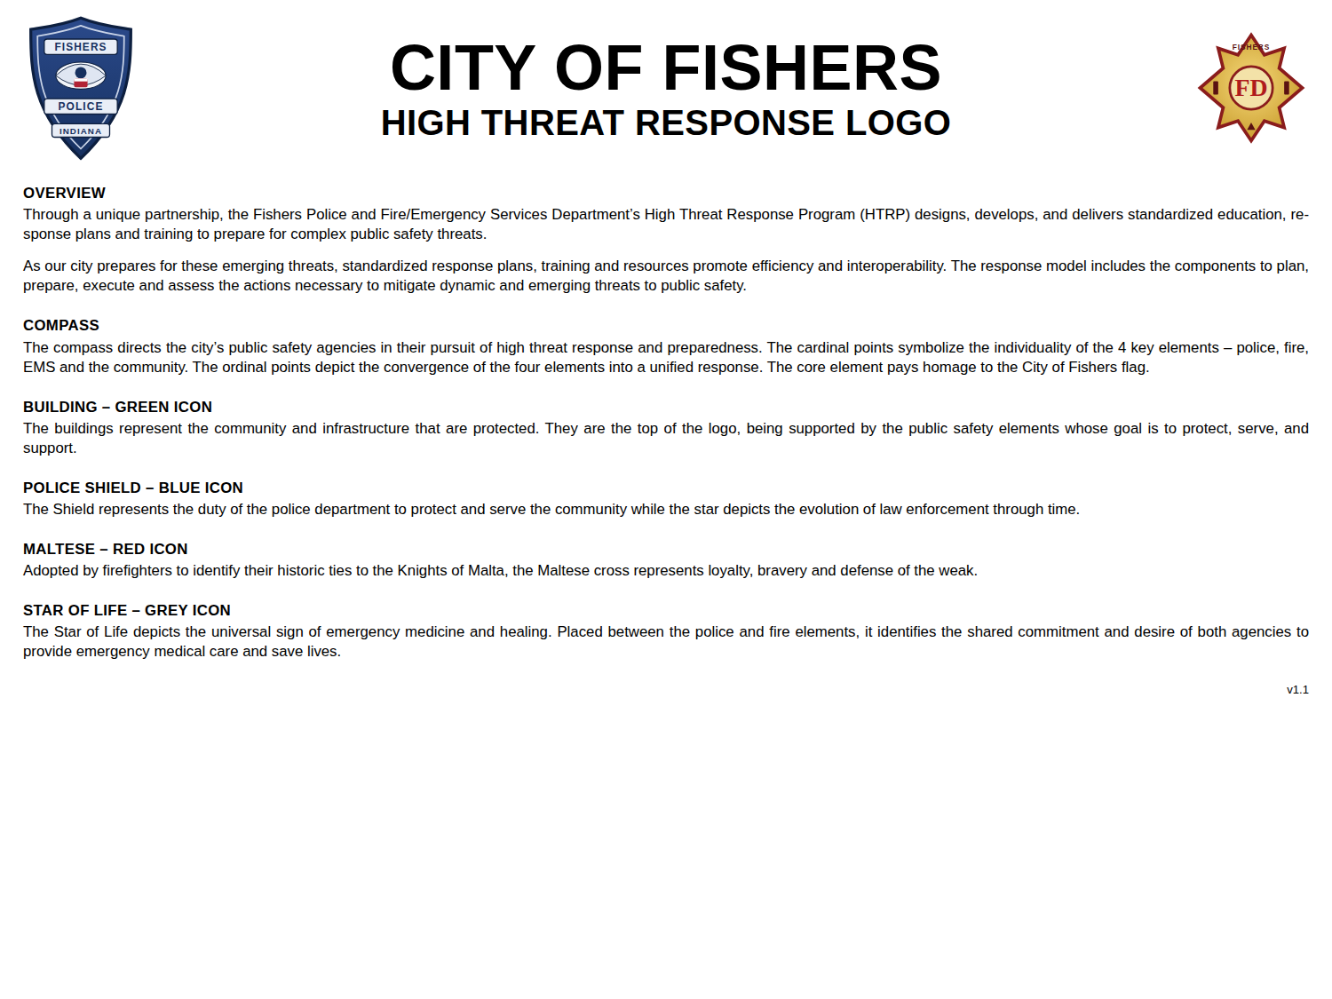FISHERS POLICE INDIANA
CITY OF FISHERS
HIGH THREAT RESPONSE LOGO
FISHERS FD
OVERVIEW
Through a unique partnership, the Fishers Police and Fire/Emergency Services Department’s High Threat Response Program (HTRP) designs, develops, and delivers standardized education, response plans and training to prepare for complex public safety threats.
As our city prepares for these emerging threats, standardized response plans, training and resources promote efficiency and interoperability. The response model includes the components to plan, prepare, execute and assess the actions necessary to mitigate dynamic and emerging threats to public safety.
COMPASS
The compass directs the city’s public safety agencies in their pursuit of high threat response and preparedness. The cardinal points symbolize the individuality of the 4 key elements – police, fire, EMS and the community. The ordinal points depict the convergence of the four elements into a unified response. The core element pays homage to the City of Fishers flag.
BUILDING – GREEN ICON
The buildings represent the community and infrastructure that are protected. They are the top of the logo, being supported by the public safety elements whose goal is to protect, serve, and support.
POLICE SHIELD – BLUE ICON
The Shield represents the duty of the police department to protect and serve the community while the star depicts the evolution of law enforcement through time.
MALTESE – RED ICON
Adopted by firefighters to identify their historic ties to the Knights of Malta, the Maltese cross represents loyalty, bravery and defense of the weak.
STAR OF LIFE – GREY ICON
The Star of Life depicts the universal sign of emergency medicine and healing. Placed between the police and fire elements, it identifies the shared commitment and desire of both agencies to provide emergency medical care and save lives.
v1.1